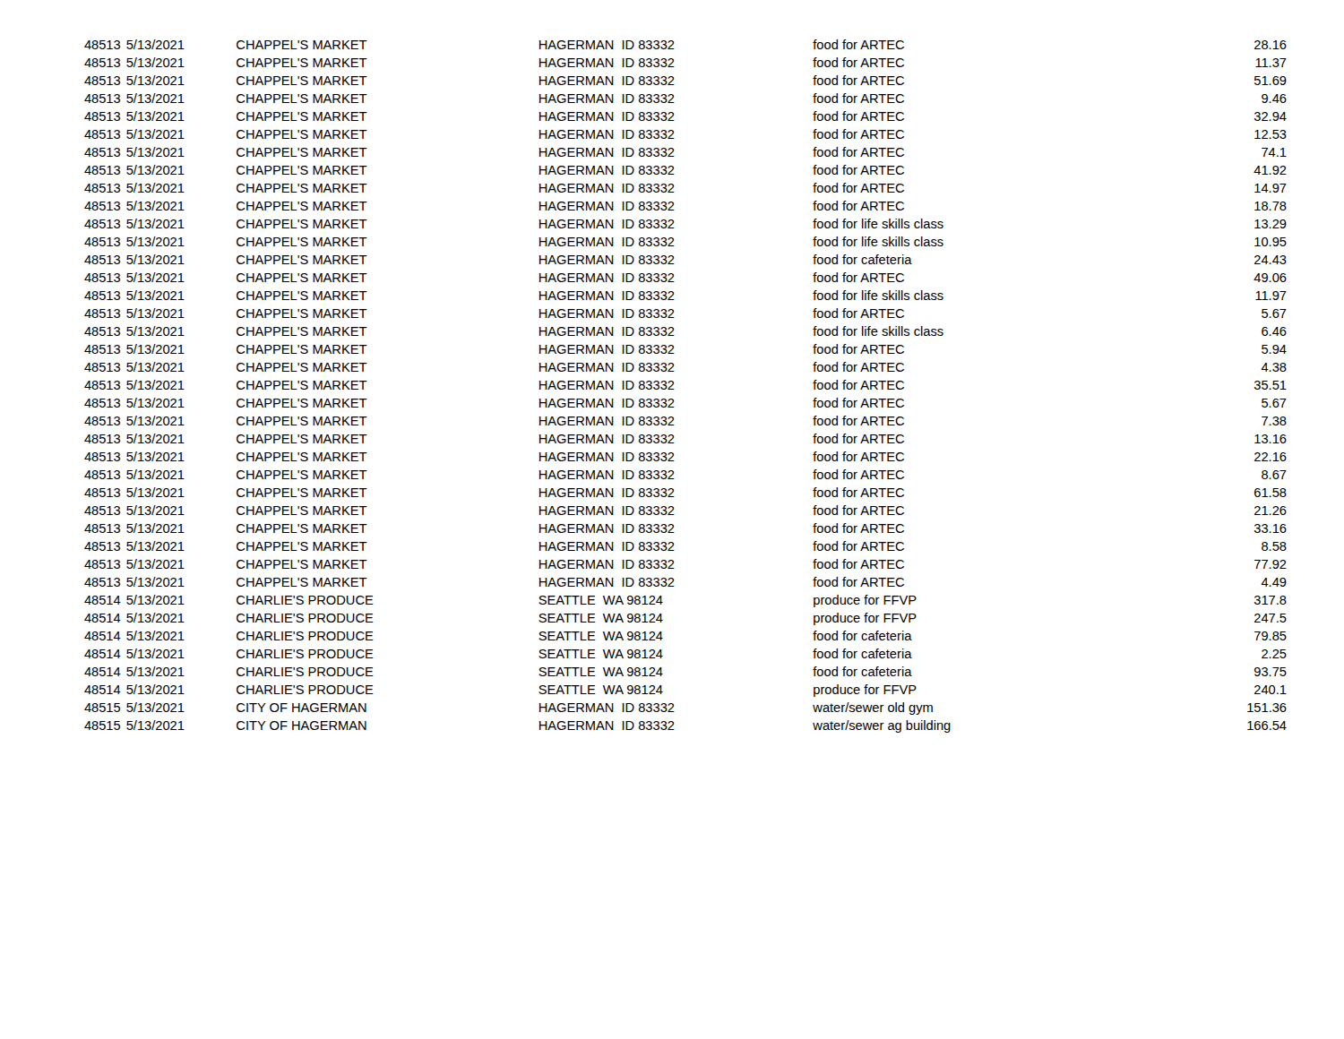| 48513 | 5/13/2021 | CHAPPEL'S MARKET | HAGERMAN ID 83332 | food for ARTEC | 28.16 |
| 48513 | 5/13/2021 | CHAPPEL'S MARKET | HAGERMAN ID 83332 | food for ARTEC | 11.37 |
| 48513 | 5/13/2021 | CHAPPEL'S MARKET | HAGERMAN ID 83332 | food for ARTEC | 51.69 |
| 48513 | 5/13/2021 | CHAPPEL'S MARKET | HAGERMAN ID 83332 | food for ARTEC | 9.46 |
| 48513 | 5/13/2021 | CHAPPEL'S MARKET | HAGERMAN ID 83332 | food for ARTEC | 32.94 |
| 48513 | 5/13/2021 | CHAPPEL'S MARKET | HAGERMAN ID 83332 | food for ARTEC | 12.53 |
| 48513 | 5/13/2021 | CHAPPEL'S MARKET | HAGERMAN ID 83332 | food for ARTEC | 74.1 |
| 48513 | 5/13/2021 | CHAPPEL'S MARKET | HAGERMAN ID 83332 | food for ARTEC | 41.92 |
| 48513 | 5/13/2021 | CHAPPEL'S MARKET | HAGERMAN ID 83332 | food for ARTEC | 14.97 |
| 48513 | 5/13/2021 | CHAPPEL'S MARKET | HAGERMAN ID 83332 | food for ARTEC | 18.78 |
| 48513 | 5/13/2021 | CHAPPEL'S MARKET | HAGERMAN ID 83332 | food for life skills class | 13.29 |
| 48513 | 5/13/2021 | CHAPPEL'S MARKET | HAGERMAN ID 83332 | food for life skills class | 10.95 |
| 48513 | 5/13/2021 | CHAPPEL'S MARKET | HAGERMAN ID 83332 | food for cafeteria | 24.43 |
| 48513 | 5/13/2021 | CHAPPEL'S MARKET | HAGERMAN ID 83332 | food for ARTEC | 49.06 |
| 48513 | 5/13/2021 | CHAPPEL'S MARKET | HAGERMAN ID 83332 | food for life skills class | 11.97 |
| 48513 | 5/13/2021 | CHAPPEL'S MARKET | HAGERMAN ID 83332 | food for ARTEC | 5.67 |
| 48513 | 5/13/2021 | CHAPPEL'S MARKET | HAGERMAN ID 83332 | food for life skills class | 6.46 |
| 48513 | 5/13/2021 | CHAPPEL'S MARKET | HAGERMAN ID 83332 | food for ARTEC | 5.94 |
| 48513 | 5/13/2021 | CHAPPEL'S MARKET | HAGERMAN ID 83332 | food for ARTEC | 4.38 |
| 48513 | 5/13/2021 | CHAPPEL'S MARKET | HAGERMAN ID 83332 | food for ARTEC | 35.51 |
| 48513 | 5/13/2021 | CHAPPEL'S MARKET | HAGERMAN ID 83332 | food for ARTEC | 5.67 |
| 48513 | 5/13/2021 | CHAPPEL'S MARKET | HAGERMAN ID 83332 | food for ARTEC | 7.38 |
| 48513 | 5/13/2021 | CHAPPEL'S MARKET | HAGERMAN ID 83332 | food for ARTEC | 13.16 |
| 48513 | 5/13/2021 | CHAPPEL'S MARKET | HAGERMAN ID 83332 | food for ARTEC | 22.16 |
| 48513 | 5/13/2021 | CHAPPEL'S MARKET | HAGERMAN ID 83332 | food for ARTEC | 8.67 |
| 48513 | 5/13/2021 | CHAPPEL'S MARKET | HAGERMAN ID 83332 | food for ARTEC | 61.58 |
| 48513 | 5/13/2021 | CHAPPEL'S MARKET | HAGERMAN ID 83332 | food for ARTEC | 21.26 |
| 48513 | 5/13/2021 | CHAPPEL'S MARKET | HAGERMAN ID 83332 | food for ARTEC | 33.16 |
| 48513 | 5/13/2021 | CHAPPEL'S MARKET | HAGERMAN ID 83332 | food for ARTEC | 8.58 |
| 48513 | 5/13/2021 | CHAPPEL'S MARKET | HAGERMAN ID 83332 | food for ARTEC | 77.92 |
| 48513 | 5/13/2021 | CHAPPEL'S MARKET | HAGERMAN ID 83332 | food for ARTEC | 4.49 |
| 48514 | 5/13/2021 | CHARLIE'S PRODUCE | SEATTLE WA 98124 | produce for FFVP | 317.8 |
| 48514 | 5/13/2021 | CHARLIE'S PRODUCE | SEATTLE WA 98124 | produce for FFVP | 247.5 |
| 48514 | 5/13/2021 | CHARLIE'S PRODUCE | SEATTLE WA 98124 | food for cafeteria | 79.85 |
| 48514 | 5/13/2021 | CHARLIE'S PRODUCE | SEATTLE WA 98124 | food for cafeteria | 2.25 |
| 48514 | 5/13/2021 | CHARLIE'S PRODUCE | SEATTLE WA 98124 | food for cafeteria | 93.75 |
| 48514 | 5/13/2021 | CHARLIE'S PRODUCE | SEATTLE WA 98124 | produce for FFVP | 240.1 |
| 48515 | 5/13/2021 | CITY OF HAGERMAN | HAGERMAN ID 83332 | water/sewer old gym | 151.36 |
| 48515 | 5/13/2021 | CITY OF HAGERMAN | HAGERMAN ID 83332 | water/sewer ag building | 166.54 |